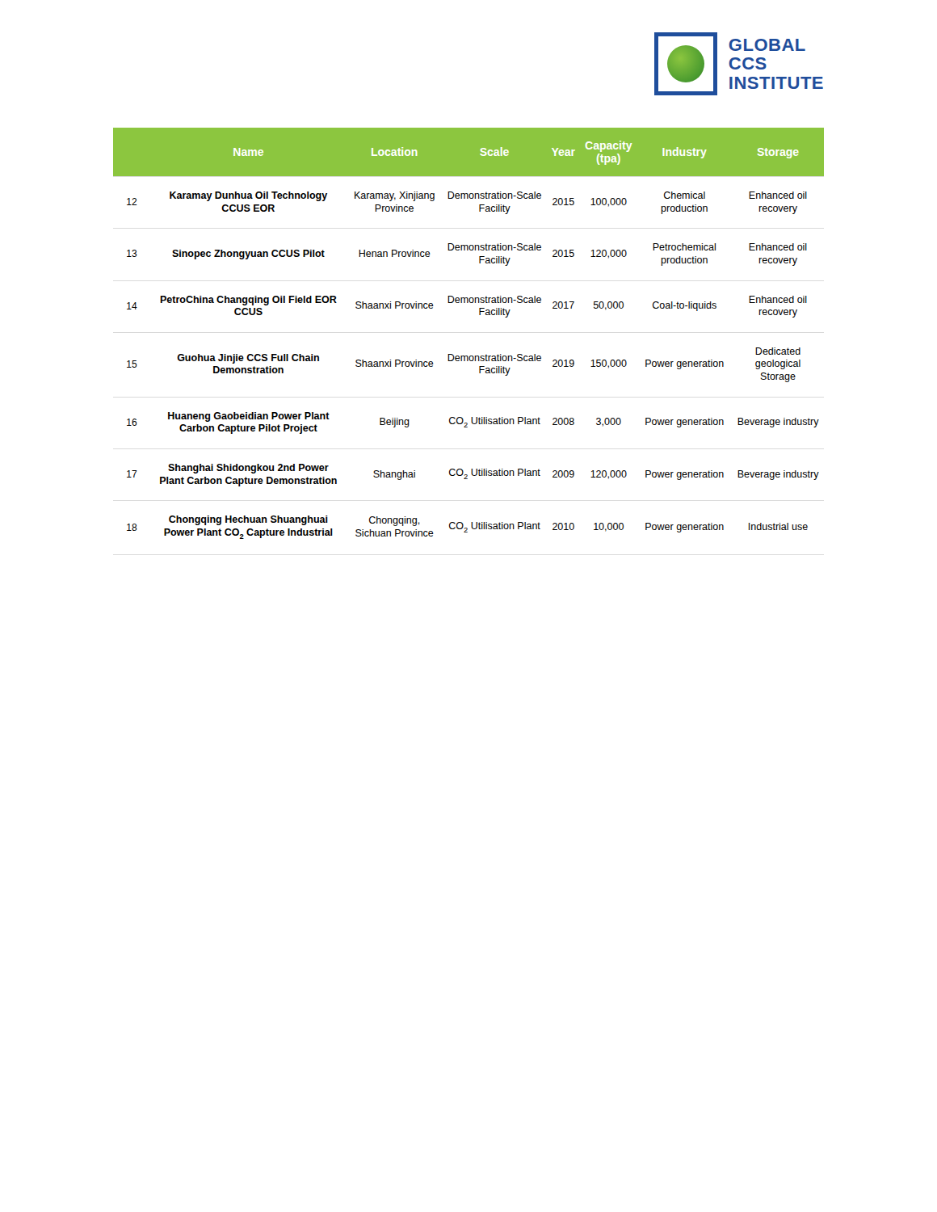GLOBAL
CCS
INSTITUTE
| | Name | Location | Scale | Year | Capacity (tpa) | Industry | Storage |
| --- | --- | --- | --- | --- | --- | --- | --- |
| 12 | Karamay Dunhua Oil Technology CCUS EOR | Karamay, Xinjiang Province | Demonstration-Scale Facility | 2015 | 100,000 | Chemical production | Enhanced oil recovery |
| 13 | Sinopec Zhongyuan CCUS Pilot | Henan Province | Demonstration-Scale Facility | 2015 | 120,000 | Petrochemical production | Enhanced oil recovery |
| 14 | PetroChina Changqing Oil Field EOR CCUS | Shaanxi Province | Demonstration-Scale Facility | 2017 | 50,000 | Coal-to-liquids | Enhanced oil recovery |
| 15 | Guohua Jinjie CCS Full Chain Demonstration | Shaanxi Province | Demonstration-Scale Facility | 2019 | 150,000 | Power generation | Dedicated geological Storage |
| 16 | Huaneng Gaobeidian Power Plant Carbon Capture Pilot Project | Beijing | CO 2 Utilisation Plant | 2008 | 3,000 | Power generation | Beverage industry |
| 17 | Shanghai Shidongkou 2nd Power Plant Carbon Capture Demonstration | Shanghai | CO 2 Utilisation Plant | 2009 | 120,000 | Power generation | Beverage industry |
| 18 | Chongqing Hechuan Shuanghuai Power Plant CO 2 Capture Industrial | Chongqing, Sichuan Province | CO 2 Utilisation Plant | 2010 | 10,000 | Power generation | Industrial use |